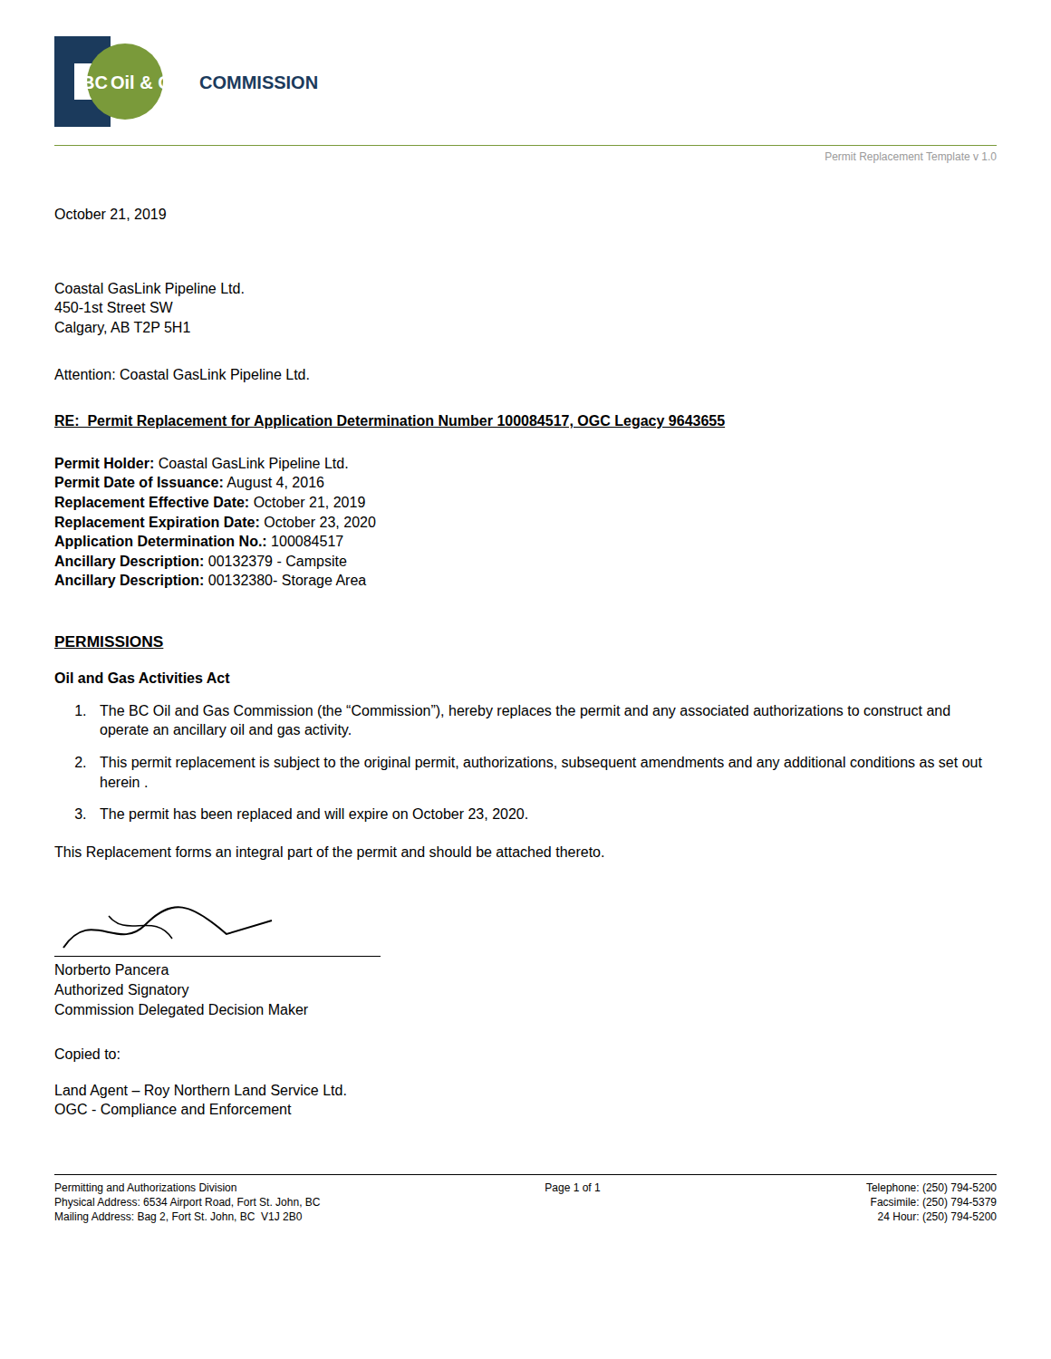Permit Replacement Template v 1.0
October 21, 2019
Coastal GasLink Pipeline Ltd.
450-1st Street SW
Calgary, AB T2P 5H1
Attention: Coastal GasLink Pipeline Ltd.
RE: Permit Replacement for Application Determination Number 100084517, OGC Legacy 9643655
Permit Holder: Coastal GasLink Pipeline Ltd.
Permit Date of Issuance: August 4, 2016
Replacement Effective Date: October 21, 2019
Replacement Expiration Date: October 23, 2020
Application Determination No.: 100084517
Ancillary Description: 00132379 - Campsite
Ancillary Description: 00132380- Storage Area
PERMISSIONS
Oil and Gas Activities Act
The BC Oil and Gas Commission (the “Commission”), hereby replaces the permit and any associated authorizations to construct and operate an ancillary oil and gas activity.
This permit replacement is subject to the original permit, authorizations, subsequent amendments and any additional conditions as set out herein .
The permit has been replaced and will expire on October 23, 2020.
This Replacement forms an integral part of the permit and should be attached thereto.
Norberto Pancera
Authorized Signatory
Commission Delegated Decision Maker
Copied to:
Land Agent – Roy Northern Land Service Ltd.
OGC - Compliance and Enforcement
| Permitting and Authorizations Division | Page 1 of 1 | Telephone: (250) 794-5200 |
| Physical Address: 6534 Airport Road, Fort St. John, BC | | Facsimile: (250) 794-5379 |
| Mailing Address: Bag 2, Fort St. John, BC V1J 2B0 | | 24 Hour: (250) 794-5200 |